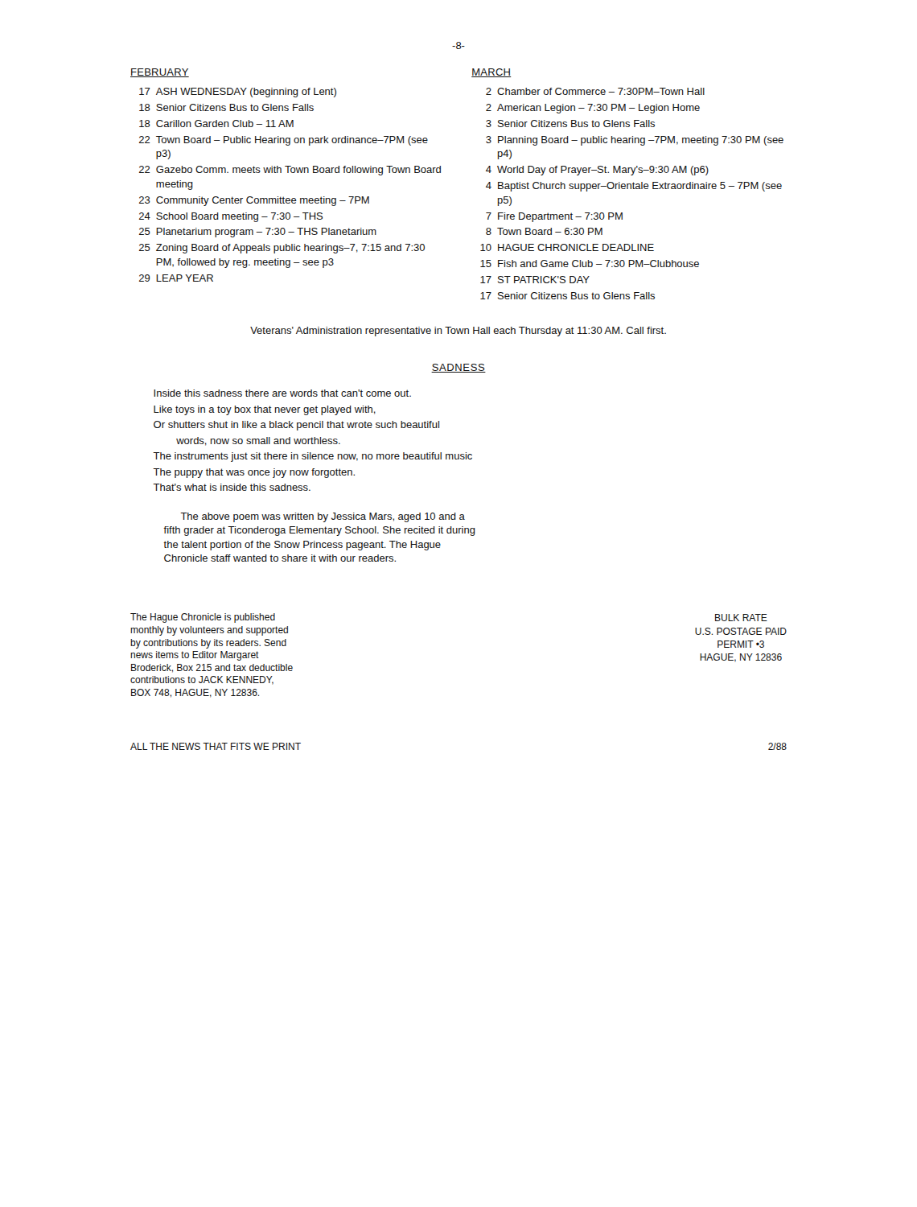-8-
FEBRUARY
17 ASH WEDNESDAY (beginning of Lent)
18 Senior Citizens Bus to Glens Falls
18 Carillon Garden Club – 11 AM
22 Town Board – Public Hearing on park ordinance–7PM (see p3)
22 Gazebo Comm. meets with Town Board following Town Board meeting
23 Community Center Committee meeting – 7PM
24 School Board meeting – 7:30 – THS
25 Planetarium program – 7:30 – THS Planetarium
25 Zoning Board of Appeals public hearings–7, 7:15 and 7:30 PM, followed by reg. meeting – see p3
29 LEAP YEAR
MARCH
2 Chamber of Commerce – 7:30PM–Town Hall
2 American Legion – 7:30 PM – Legion Home
3 Senior Citizens Bus to Glens Falls
3 Planning Board – public hearing –7PM, meeting 7:30 PM (see p4)
4 World Day of Prayer–St. Mary's–9:30 AM (p6)
4 Baptist Church supper–Orientale Extraordinaire 5 – 7PM (see p5)
7 Fire Department – 7:30 PM
8 Town Board – 6:30 PM
10 HAGUE CHRONICLE DEADLINE
15 Fish and Game Club – 7:30 PM–Clubhouse
17 ST PATRICK'S DAY
17 Senior Citizens Bus to Glens Falls
Veterans' Administration representative in Town Hall each Thursday at 11:30 AM. Call first.
SADNESS
Inside this sadness there are words that can't come out.
Like toys in a toy box that never get played with,
Or shutters shut in like a black pencil that wrote such beautiful
words, now so small and worthless.
The instruments just sit there in silence now, no more beautiful music
The puppy that was once joy now forgotten.
That's what is inside this sadness.
The above poem was written by Jessica Mars, aged 10 and a fifth grader at Ticonderoga Elementary School. She recited it during the talent portion of the Snow Princess pageant. The Hague Chronicle staff wanted to share it with our readers.
The Hague Chronicle is published monthly by volunteers and supported by contributions by its readers. Send news items to Editor Margaret Broderick, Box 215 and tax deductible contributions to JACK KENNEDY, BOX 748, HAGUE, NY 12836.
BULK RATE
U.S. POSTAGE PAID
PERMIT •3
HAGUE, NY 12836
ALL THE NEWS THAT FITS WE PRINT 2/88